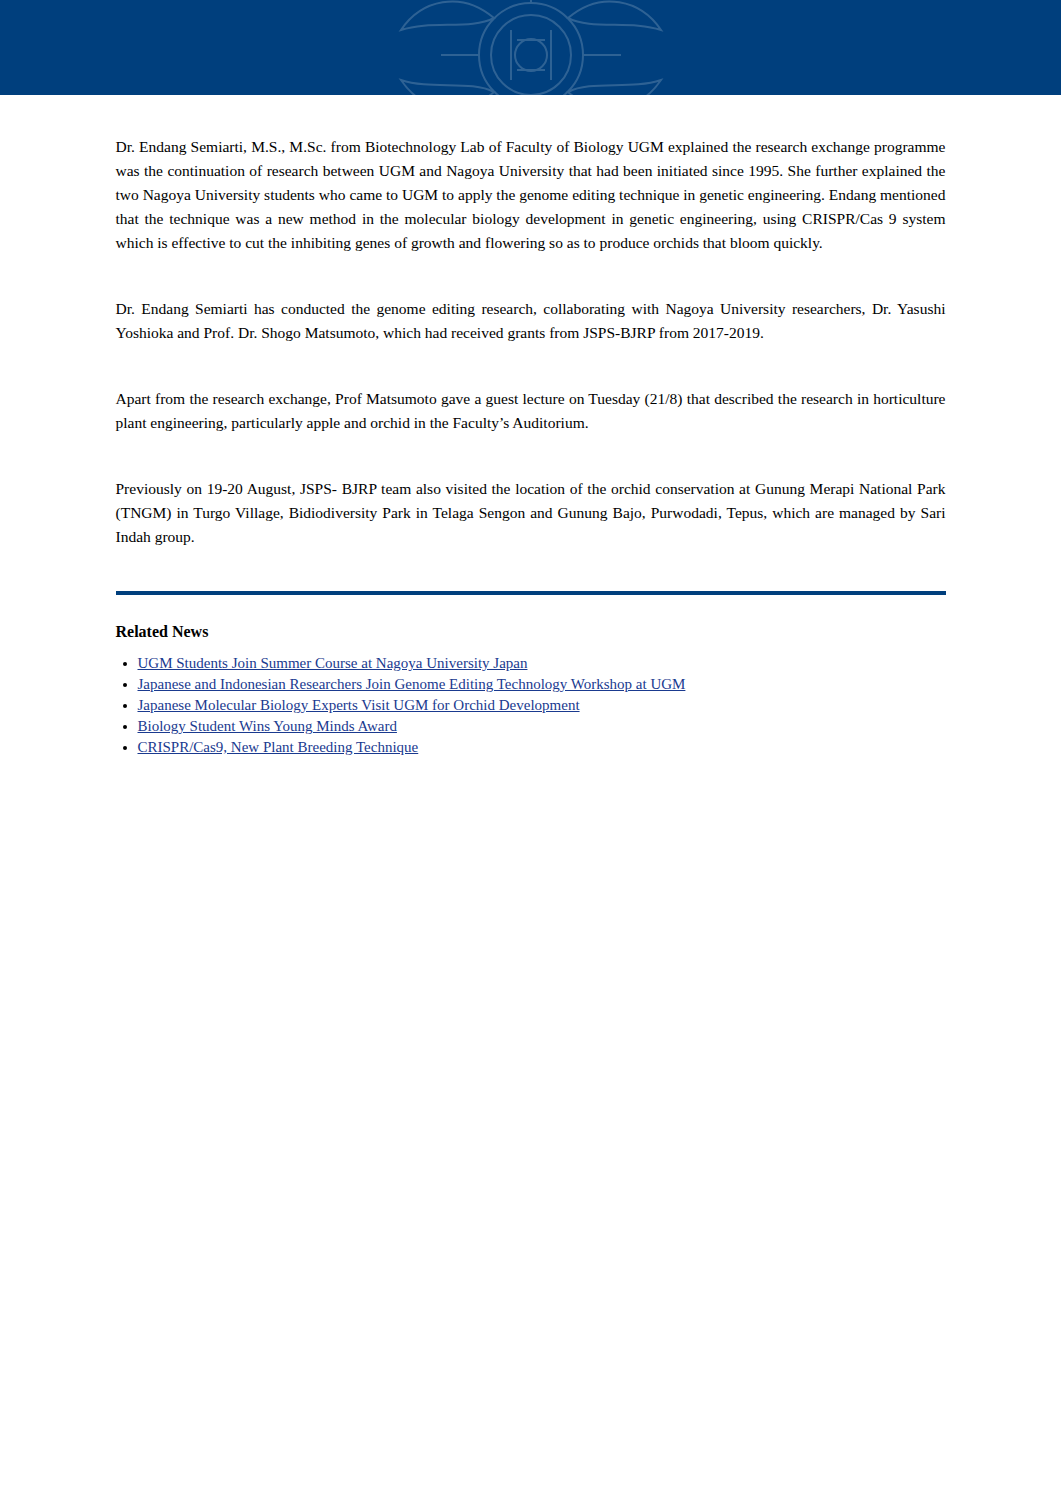Dr. Endang Semiarti, M.S., M.Sc. from Biotechnology Lab of Faculty of Biology UGM explained the research exchange programme was the continuation of research between UGM and Nagoya University that had been initiated since 1995. She further explained the two Nagoya University students who came to UGM to apply the genome editing technique in genetic engineering. Endang mentioned that the technique was a new method in the molecular biology development in genetic engineering, using CRISPR/Cas 9 system which is effective to cut the inhibiting genes of growth and flowering so as to produce orchids that bloom quickly.
Dr. Endang Semiarti has conducted the genome editing research, collaborating with Nagoya University researchers, Dr. Yasushi Yoshioka and Prof. Dr. Shogo Matsumoto, which had received grants from JSPS-BJRP from 2017-2019.
Apart from the research exchange, Prof Matsumoto gave a guest lecture on Tuesday (21/8) that described the research in horticulture plant engineering, particularly apple and orchid in the Faculty’s Auditorium.
Previously on 19-20 August, JSPS- BJRP team also visited the location of the orchid conservation at Gunung Merapi National Park (TNGM) in Turgo Village, Bidiodiversity Park in Telaga Sengon and Gunung Bajo, Purwodadi, Tepus, which are managed by Sari Indah group.
Related News
UGM Students Join Summer Course at Nagoya University Japan
Japanese and Indonesian Researchers Join Genome Editing Technology Workshop at UGM
Japanese Molecular Biology Experts Visit UGM for Orchid Development
Biology Student Wins Young Minds Award
CRISPR/Cas9, New Plant Breeding Technique